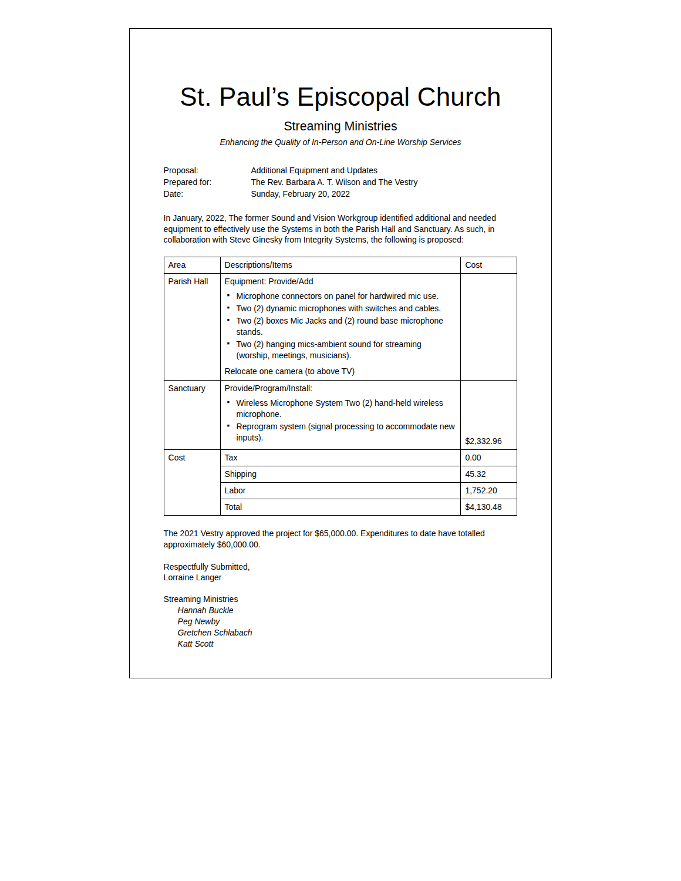St. Paul’s Episcopal Church
Streaming Ministries
Enhancing the Quality of In-Person and On-Line Worship Services
| Proposal: | Additional Equipment and Updates |
| Prepared for: | The Rev. Barbara A. T. Wilson and The Vestry |
| Date: | Sunday, February 20, 2022 |
In January, 2022, The former Sound and Vision Workgroup identified additional and needed equipment to effectively use the Systems in both the Parish Hall and Sanctuary. As such, in collaboration with Steve Ginesky from Integrity Systems, the following is proposed:
| Area | Descriptions/Items | Cost |
| --- | --- | --- |
| Parish Hall | Equipment: Provide/Add Microphone connectors on panel for hardwired mic use. Two (2) dynamic microphones with switches and cables. Two (2) boxes Mic Jacks and (2) round base microphone stands. Two (2) hanging mics-ambient sound for streaming (worship, meetings, musicians). Relocate one camera (to above TV) | |
| Sanctuary | Provide/Program/Install: Wireless Microphone System Two (2) hand-held wireless microphone. Reprogram system (signal processing to accommodate new inputs). | $2,332.96 |
| Cost | Tax | 0.00 |
| Shipping | 45.32 |
| Labor | 1,752.20 |
| Total | $4,130.48 |
The 2021 Vestry approved the project for $65,000.00. Expenditures to date have totalled approximately $60,000.00.
Respectfully Submitted,
Lorraine Langer
Streaming Ministries
Hannah Buckle
Peg Newby
Gretchen Schlabach
Katt Scott